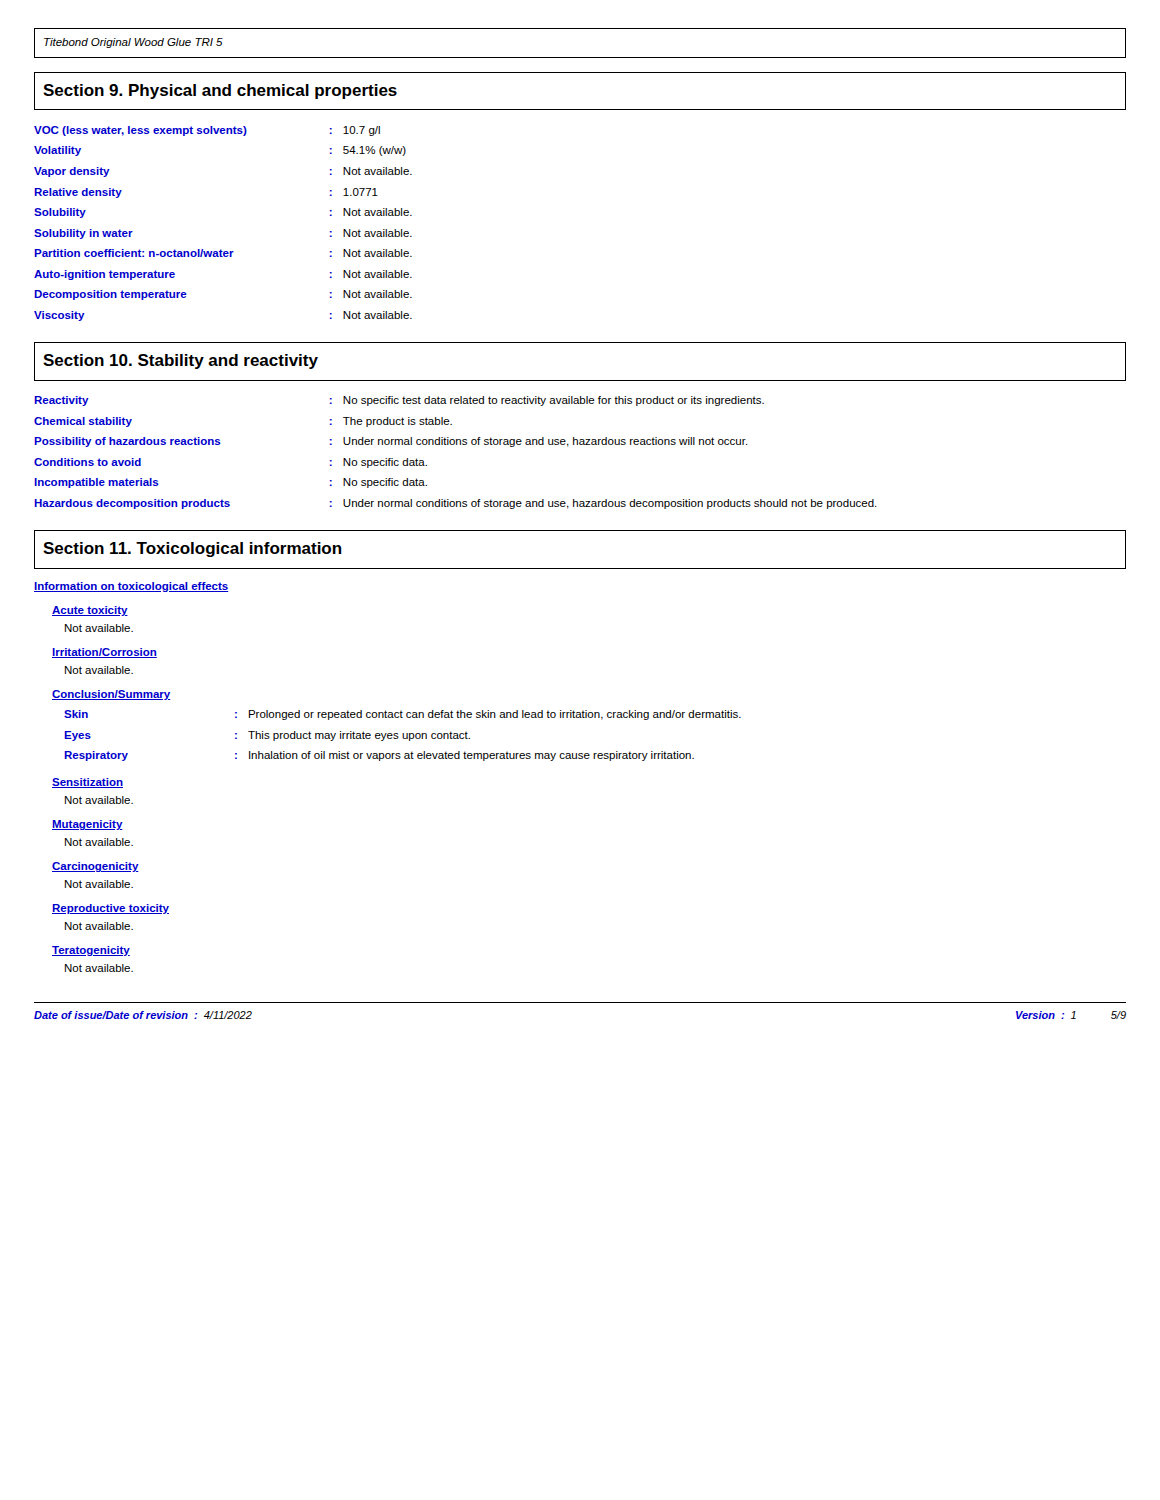Titebond Original Wood Glue TRI 5
Section 9. Physical and chemical properties
| VOC (less water, less exempt solvents) | : | 10.7 g/l |
| Volatility | : | 54.1% (w/w) |
| Vapor density | : | Not available. |
| Relative density | : | 1.0771 |
| Solubility | : | Not available. |
| Solubility in water | : | Not available. |
| Partition coefficient: n-octanol/water | : | Not available. |
| Auto-ignition temperature | : | Not available. |
| Decomposition temperature | : | Not available. |
| Viscosity | : | Not available. |
Section 10. Stability and reactivity
| Reactivity | : | No specific test data related to reactivity available for this product or its ingredients. |
| Chemical stability | : | The product is stable. |
| Possibility of hazardous reactions | : | Under normal conditions of storage and use, hazardous reactions will not occur. |
| Conditions to avoid | : | No specific data. |
| Incompatible materials | : | No specific data. |
| Hazardous decomposition products | : | Under normal conditions of storage and use, hazardous decomposition products should not be produced. |
Section 11. Toxicological information
Information on toxicological effects
Acute toxicity
Not available.
Irritation/Corrosion
Not available.
Conclusion/Summary
| Skin | : | Prolonged or repeated contact can defat the skin and lead to irritation, cracking and/or dermatitis. |
| Eyes | : | This product may irritate eyes upon contact. |
| Respiratory | : | Inhalation of oil mist or vapors at elevated temperatures may cause respiratory irritation. |
Sensitization
Not available.
Mutagenicity
Not available.
Carcinogenicity
Not available.
Reproductive toxicity
Not available.
Teratogenicity
Not available.
Date of issue/Date of revision: 4/11/2022
Version: 15/9